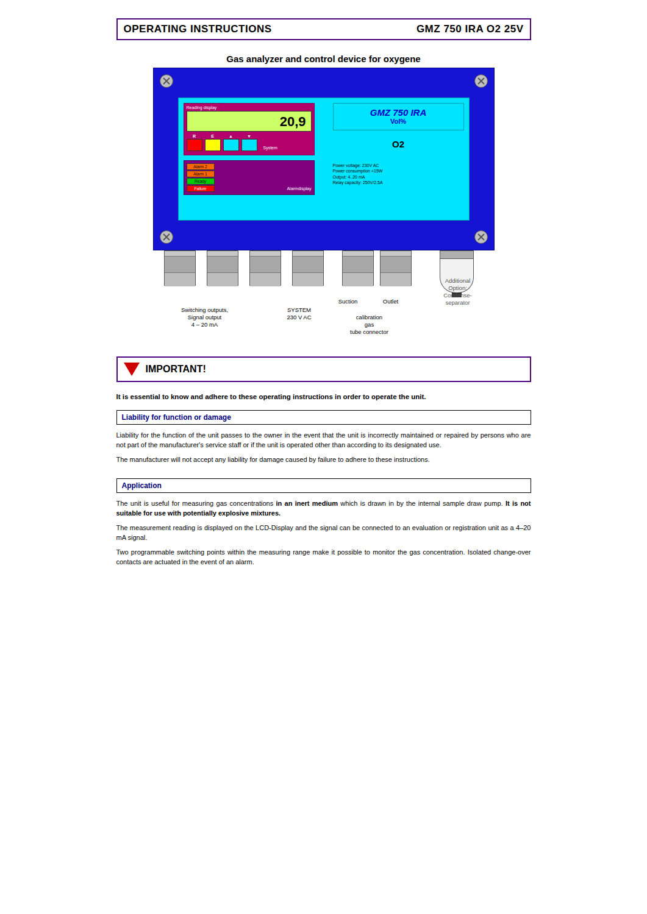OPERATING INSTRUCTIONS GMZ 750 IRA O2 25V
Gas analyzer and control device for oxygene
Reading display
20,9
RE▲▼
System
Alarm 2
Alarm 1
Ready
Failure
Alarmdisplay
GMZ 750 IRA
Vol%
O2
Power voltage: 230V AC
Power consumption <15W
Output: 4..20 mA
Relay capacity: 250V/2,5A
Switching outputs,
Signal output
4 – 20 mA
SYSTEM
230 V AC
Suction
Outlet
calibration
gas
tube connector
Additional
Option:
Condense-
separator
IMPORTANT!
It is essential to know and adhere to these operating instructions in order to operate the unit.
Liability for function or damage
Liability for the function of the unit passes to the owner in the event that the unit is incorrectly maintained or repaired by persons who are not part of the manufacturer's service staff or if the unit is operated other than according to its designated use.
The manufacturer will not accept any liability for damage caused by failure to adhere to these instructions.
Application
The unit is useful for measuring gas concentrations in an inert medium which is drawn in by the internal sample draw pump. It is not suitable for use with potentially explosive mixtures.
The measurement reading is displayed on the LCD-Display and the signal can be connected to an evaluation or registration unit as a 4–20 mA signal.
Two programmable switching points within the measuring range make it possible to monitor the gas concentration. Isolated change-over contacts are actuated in the event of an alarm.